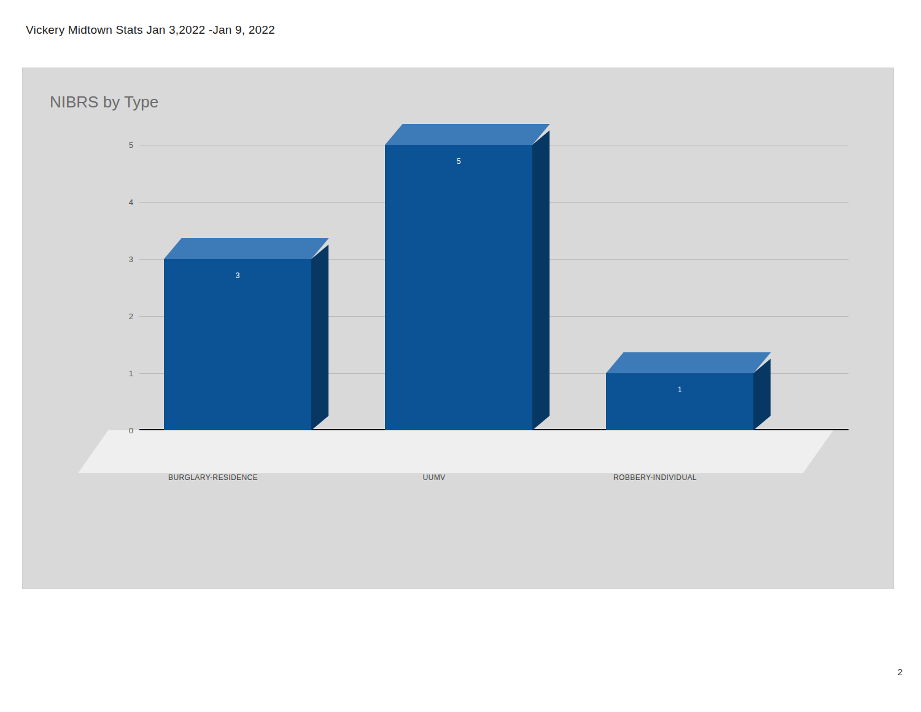Vickery Midtown Stats Jan 3,2022 -Jan 9, 2022
NIBRS by Type
5
4
3
2
1
0
3
5
1
BURGLARY-RESIDENCE
UUMV
ROBBERY-INDIVIDUAL
2